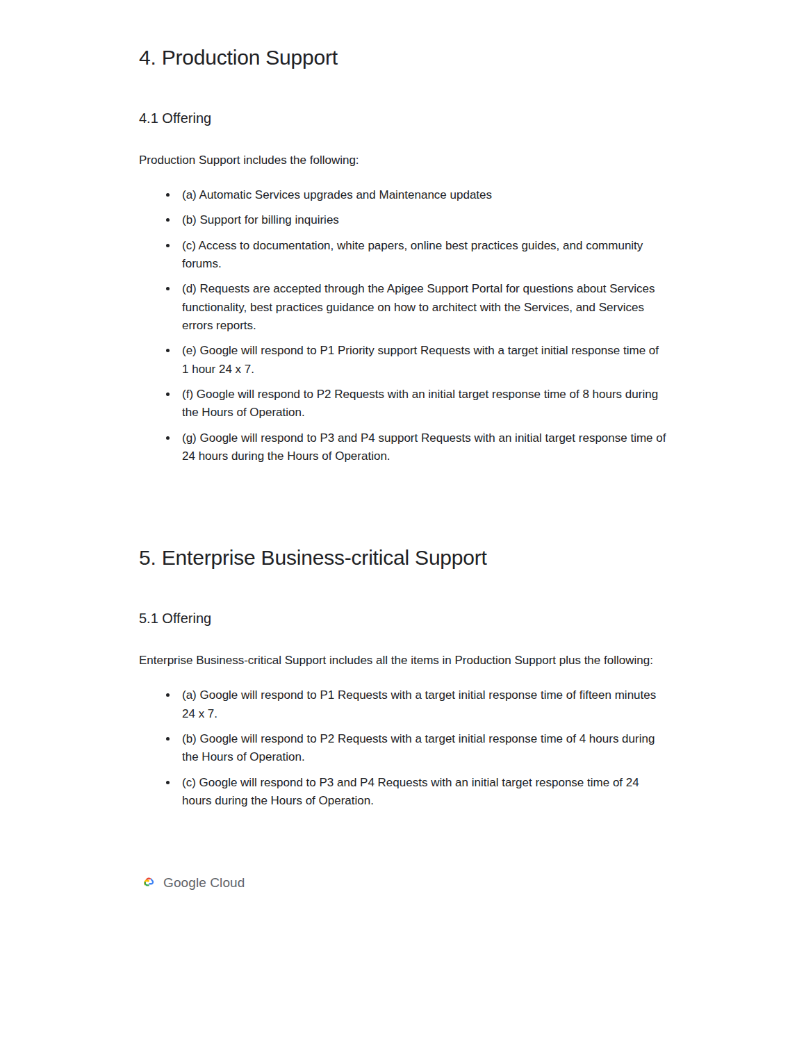4. Production Support
4.1 Offering
Production Support includes the following:
(a) Automatic Services upgrades and Maintenance updates
(b) Support for billing inquiries
(c) Access to documentation, white papers, online best practices guides, and community forums.
(d) Requests are accepted through the Apigee Support Portal for questions about Services functionality, best practices guidance on how to architect with the Services, and Services errors reports.
(e) Google will respond to P1 Priority support Requests with a target initial response time of 1 hour 24 x 7.
(f) Google will respond to P2 Requests with an initial target response time of 8 hours during the Hours of Operation.
(g) Google will respond to P3 and P4 support Requests with an initial target response time of 24 hours during the Hours of Operation.
5. Enterprise Business-critical Support
5.1 Offering
Enterprise Business-critical Support includes all the items in Production Support plus the following:
(a) Google will respond to P1 Requests with a target initial response time of fifteen minutes 24 x 7.
(b) Google will respond to P2 Requests with a target initial response time of 4 hours during the Hours of Operation.
(c) Google will respond to P3 and P4 Requests with an initial target response time of 24 hours during the Hours of Operation.
Google Cloud